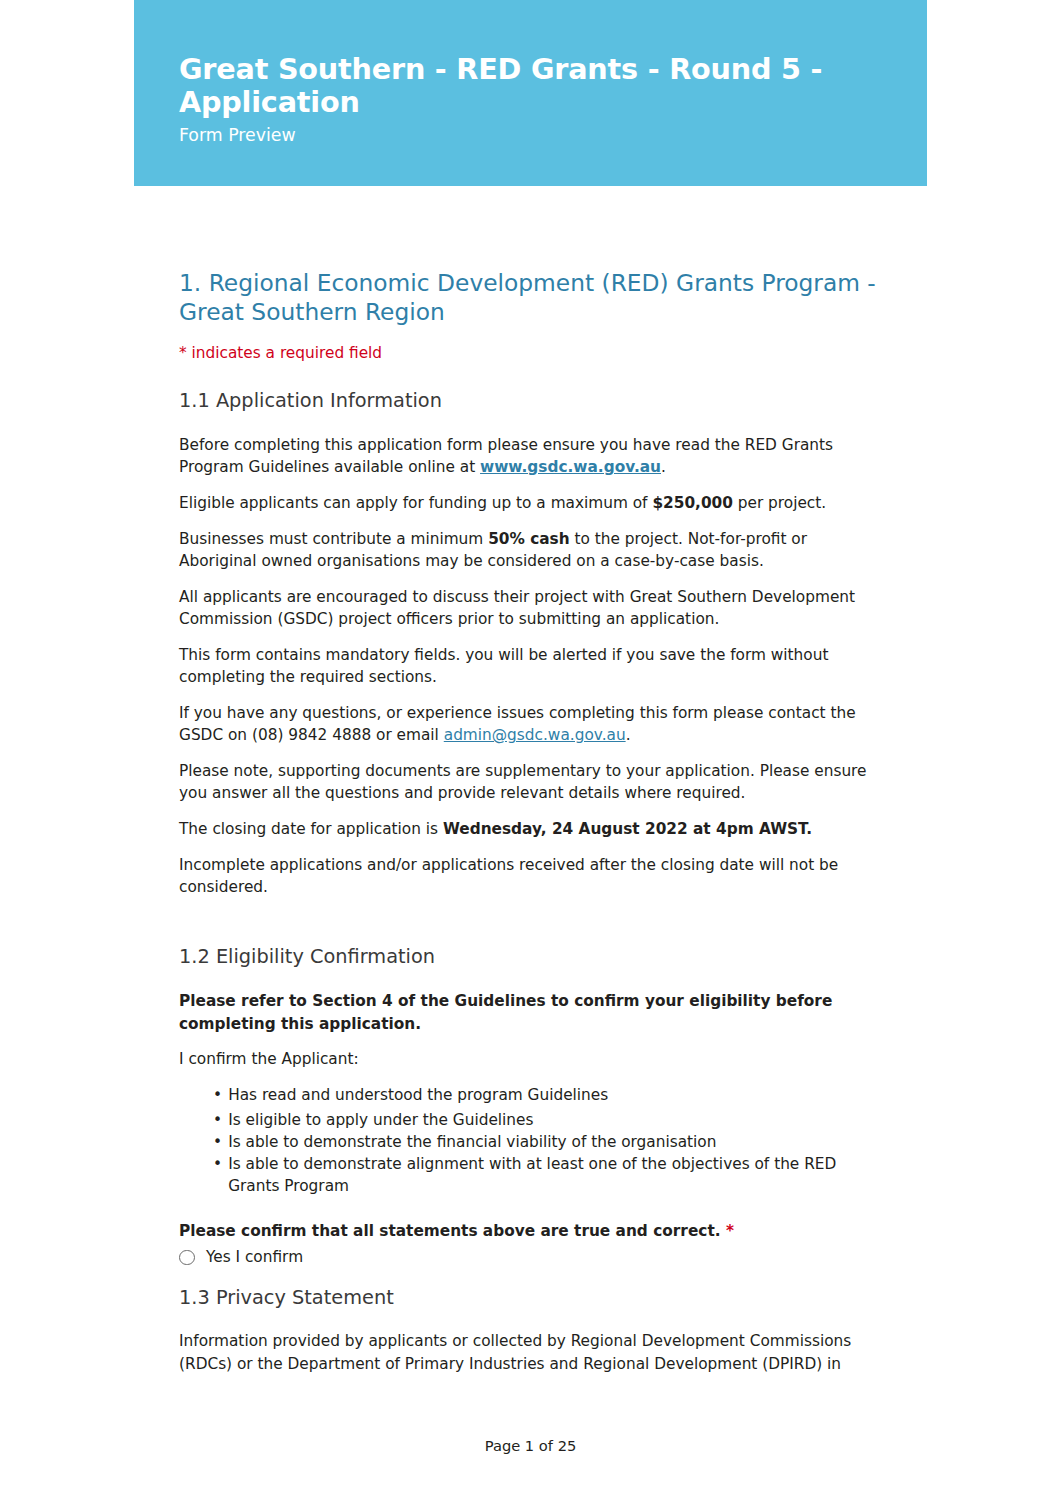Great Southern - RED Grants - Round 5 - Application
Form Preview
1. Regional Economic Development (RED) Grants Program - Great Southern Region
* indicates a required field
1.1 Application Information
Before completing this application form please ensure you have read the RED Grants Program Guidelines available online at www.gsdc.wa.gov.au.
Eligible applicants can apply for funding up to a maximum of $250,000 per project.
Businesses must contribute a minimum 50% cash to the project. Not-for-profit or Aboriginal owned organisations may be considered on a case-by-case basis.
All applicants are encouraged to discuss their project with Great Southern Development Commission (GSDC) project officers prior to submitting an application.
This form contains mandatory fields. you will be alerted if you save the form without completing the required sections.
If you have any questions, or experience issues completing this form please contact the GSDC on (08) 9842 4888 or email admin@gsdc.wa.gov.au.
Please note, supporting documents are supplementary to your application. Please ensure you answer all the questions and provide relevant details where required.
The closing date for application is Wednesday, 24 August 2022 at 4pm AWST.
Incomplete applications and/or applications received after the closing date will not be considered.
1.2 Eligibility Confirmation
Please refer to Section 4 of the Guidelines to confirm your eligibility before completing this application.
I confirm the Applicant:
Has read and understood the program Guidelines
Is eligible to apply under the Guidelines
Is able to demonstrate the financial viability of the organisation
Is able to demonstrate alignment with at least one of the objectives of the RED Grants Program
Please confirm that all statements above are true and correct. *
Yes I confirm
1.3 Privacy Statement
Information provided by applicants or collected by Regional Development Commissions (RDCs) or the Department of Primary Industries and Regional Development (DPIRD) in
Page 1 of 25